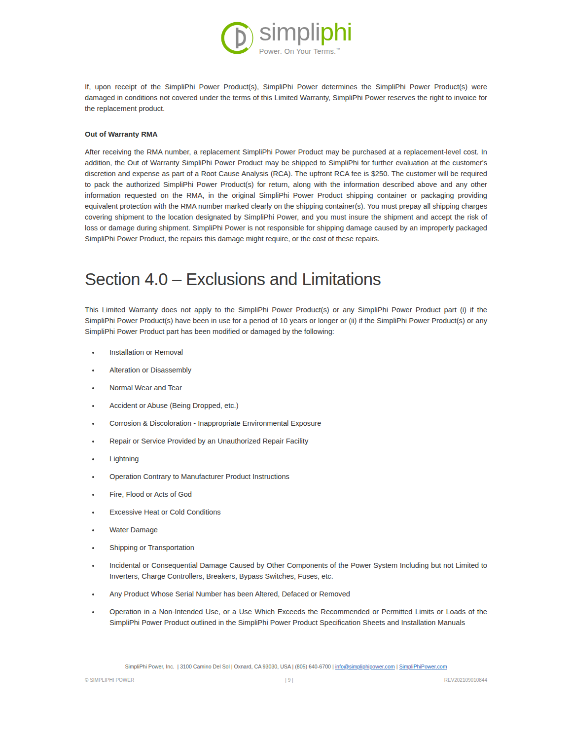simpli phi
Power. On Your Terms.™
If, upon receipt of the SimpliPhi Power Product(s), SimpliPhi Power determines the SimpliPhi Power Product(s) were damaged in conditions not covered under the terms of this Limited Warranty, SimpliPhi Power reserves the right to invoice for the replacement product.
Out of Warranty RMA
After receiving the RMA number, a replacement SimpliPhi Power Product may be purchased at a replacement-level cost. In addition, the Out of Warranty SimpliPhi Power Product may be shipped to SimpliPhi for further evaluation at the customer's discretion and expense as part of a Root Cause Analysis (RCA). The upfront RCA fee is $250. The customer will be required to pack the authorized SimpliPhi Power Product(s) for return, along with the information described above and any other information requested on the RMA, in the original SimpliPhi Power Product shipping container or packaging providing equivalent protection with the RMA number marked clearly on the shipping container(s). You must prepay all shipping charges covering shipment to the location designated by SimpliPhi Power, and you must insure the shipment and accept the risk of loss or damage during shipment. SimpliPhi Power is not responsible for shipping damage caused by an improperly packaged SimpliPhi Power Product, the repairs this damage might require, or the cost of these repairs.
Section 4.0 – Exclusions and Limitations
This Limited Warranty does not apply to the SimpliPhi Power Product(s) or any SimpliPhi Power Product part (i) if the SimpliPhi Power Product(s) have been in use for a period of 10 years or longer or (ii) if the SimpliPhi Power Product(s) or any SimpliPhi Power Product part has been modified or damaged by the following:
Installation or Removal
Alteration or Disassembly
Normal Wear and Tear
Accident or Abuse (Being Dropped, etc.)
Corrosion & Discoloration - Inappropriate Environmental Exposure
Repair or Service Provided by an Unauthorized Repair Facility
Lightning
Operation Contrary to Manufacturer Product Instructions
Fire, Flood or Acts of God
Excessive Heat or Cold Conditions
Water Damage
Shipping or Transportation
Incidental or Consequential Damage Caused by Other Components of the Power System Including but not Limited to Inverters, Charge Controllers, Breakers, Bypass Switches, Fuses, etc.
Any Product Whose Serial Number has been Altered, Defaced or Removed
Operation in a Non-Intended Use, or a Use Which Exceeds the Recommended or Permitted Limits or Loads of the SimpliPhi Power Product outlined in the SimpliPhi Power Product Specification Sheets and Installation Manuals
SimpliPhi Power, Inc. | 3100 Camino Del Sol | Oxnard, CA 93030, USA | (805) 640-6700 | info@simpliphipower.com | SimpliPhiPower.com
© SIMPLIPHI POWER | 9 | REV202109010844